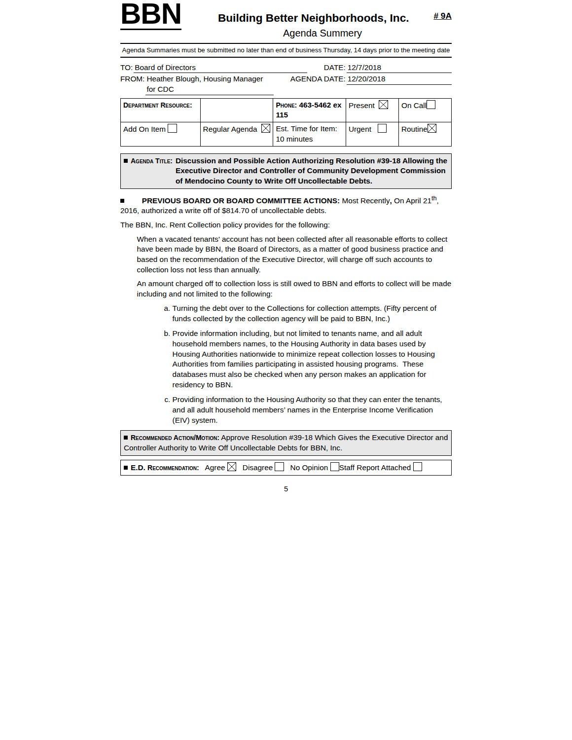BBN
# 9A Building Better Neighborhoods, Inc.
Agenda Summery
Agenda Summaries must be submitted no later than end of business Thursday, 14 days prior to the meeting date
TO: Board of Directors DATE: 12/7/2018
FROM: Heather Blough, Housing Manager for CDC AGENDA DATE: 12/20/2018
| Department Resource: | | Phone: 463-5462 ex 115 | Present | On Call |
| Add On Item | Regular Agenda | Est. Time for Item: 10 minutes | Urgent | Routine |
Agenda Title: Discussion and Possible Action Authorizing Resolution #39-18 Allowing the Executive Director and Controller of Community Development Commission of Mendocino County to Write Off Uncollectable Debts.
PREVIOUS BOARD OR BOARD COMMITTEE ACTIONS: Most Recently, On April 21th, 2016, authorized a write off of $814.70 of uncollectable debts.
The BBN, Inc. Rent Collection policy provides for the following:
When a vacated tenants' account has not been collected after all reasonable efforts to collect have been made by BBN, the Board of Directors, as a matter of good business practice and based on the recommendation of the Executive Director, will charge off such accounts to collection loss not less than annually.
An amount charged off to collection loss is still owed to BBN and efforts to collect will be made including and not limited to the following:
Turning the debt over to the Collections for collection attempts. (Fifty percent of funds collected by the collection agency will be paid to BBN, Inc.)
Provide information including, but not limited to tenants name, and all adult household members names, to the Housing Authority in data bases used by Housing Authorities nationwide to minimize repeat collection losses to Housing Authorities from families participating in assisted housing programs. These databases must also be checked when any person makes an application for residency to BBN.
Providing information to the Housing Authority so that they can enter the tenants, and all adult household members’ names in the Enterprise Income Verification (EIV) system.
Recommended Action/Motion: Approve Resolution #39-18 Which Gives the Executive Director and Controller Authority to Write Off Uncollectable Debts for BBN, Inc.
E.D. Recommendation: Agree Disagree No Opinion Staff Report Attached
5